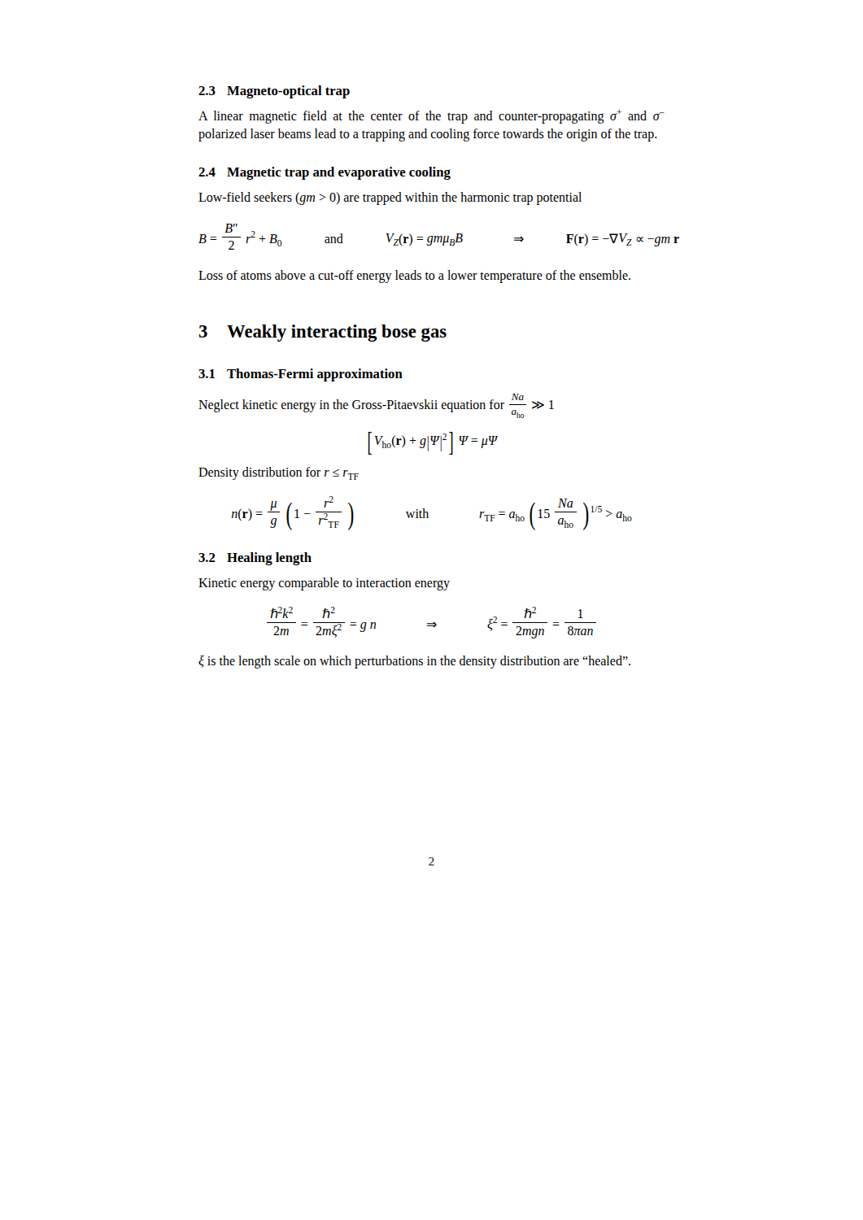2.3 Magneto-optical trap
A linear magnetic field at the center of the trap and counter-propagating σ+ and σ− polarized laser beams lead to a trapping and cooling force towards the origin of the trap.
2.4 Magnetic trap and evaporative cooling
Low-field seekers (gm > 0) are trapped within the harmonic trap potential
B = B″2 r2 + B0 and VZ(r) = gmμBB ⇒ F(r) = −∇VZ ∝ −gm r
Loss of atoms above a cut-off energy leads to a lower temperature of the ensemble.
3 Weakly interacting bose gas
3.1 Thomas-Fermi approximation
Neglect kinetic energy in the Gross-Pitaevskii equation for Na aho ≫ 1
[Vho(r) + g|Ψ|2] Ψ = μΨ
Density distribution for r ≤ rTF
n(r) = μg (1 − r2 r2TF ) with rTF = aho (15 Na aho )1/5 > aho
3.2 Healing length
Kinetic energy comparable to interaction energy
ℏ2k22m = ℏ22mξ2 = g n ⇒ ξ2 = ℏ22mgn = 18πan
ξ is the length scale on which perturbations in the density distribution are “healed”.
2